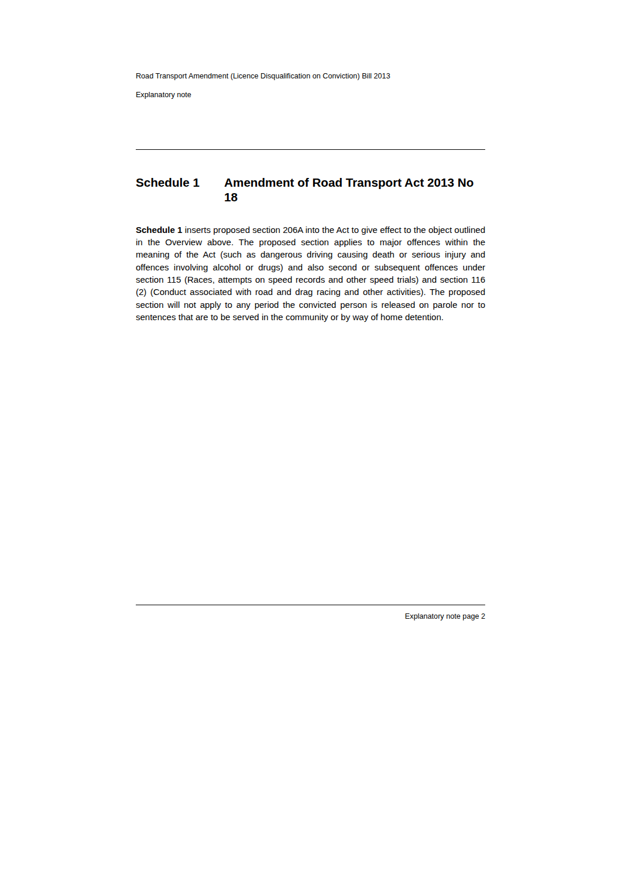Road Transport Amendment (Licence Disqualification on Conviction) Bill 2013
Explanatory note
Schedule 1 Amendment of Road Transport Act 2013 No 18
Schedule 1 inserts proposed section 206A into the Act to give effect to the object outlined in the Overview above. The proposed section applies to major offences within the meaning of the Act (such as dangerous driving causing death or serious injury and offences involving alcohol or drugs) and also second or subsequent offences under section 115 (Races, attempts on speed records and other speed trials) and section 116 (2) (Conduct associated with road and drag racing and other activities). The proposed section will not apply to any period the convicted person is released on parole nor to sentences that are to be served in the community or by way of home detention.
Explanatory note page 2